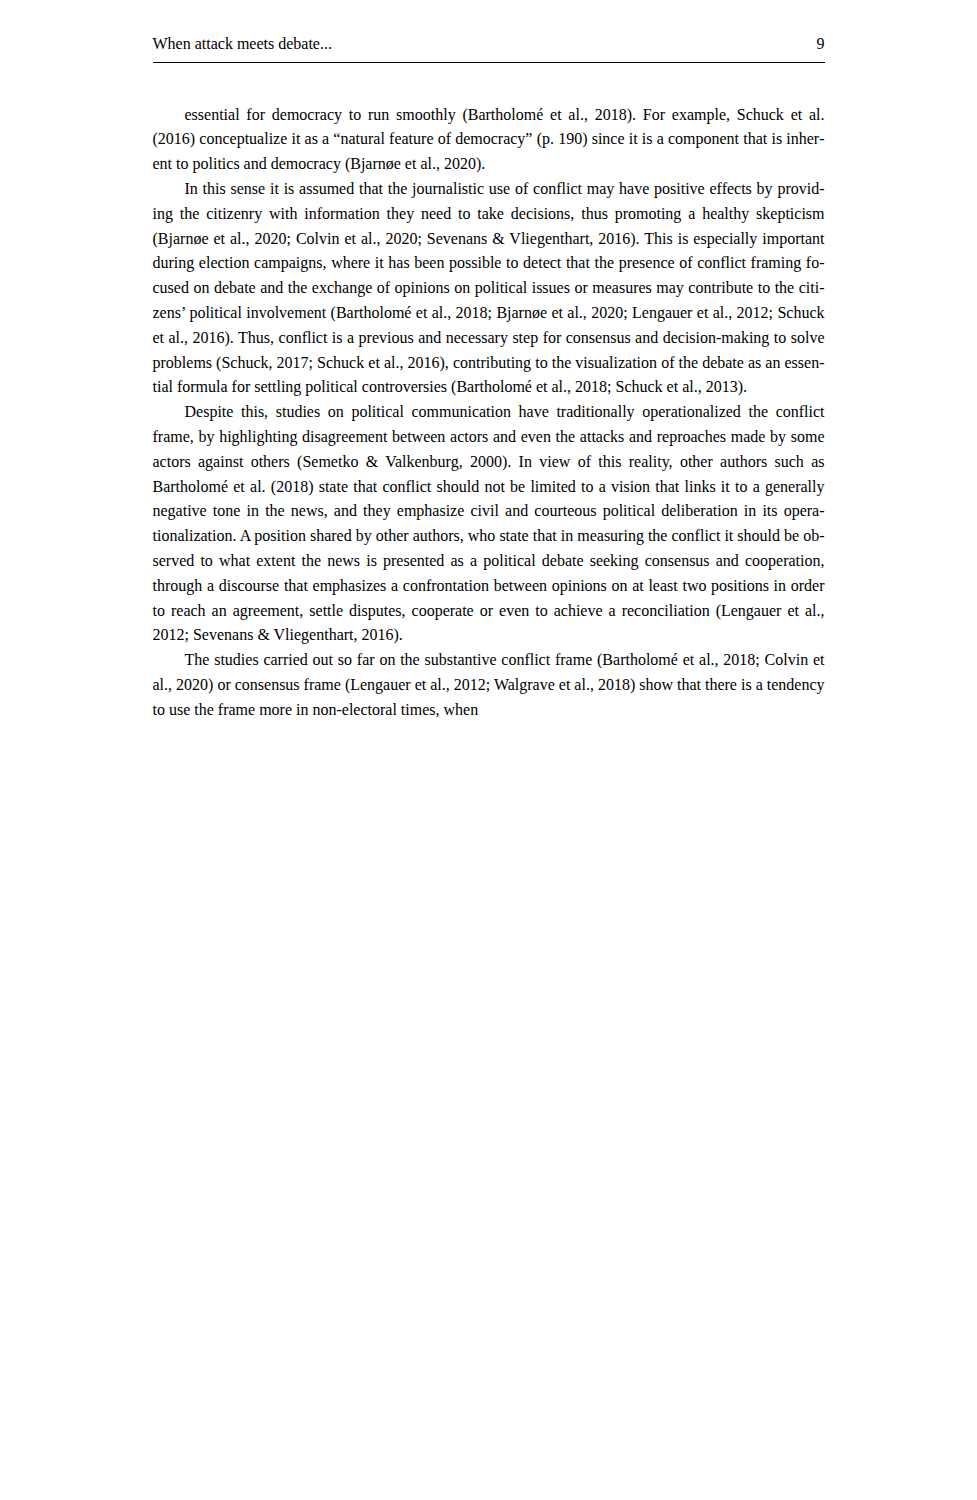When attack meets debate... 9
essential for democracy to run smoothly (Bartholomé et al., 2018). For example, Schuck et al. (2016) conceptualize it as a “natural feature of democracy” (p. 190) since it is a component that is inherent to politics and democracy (Bjarnøe et al., 2020).
In this sense it is assumed that the journalistic use of conflict may have positive effects by providing the citizenry with information they need to take decisions, thus promoting a healthy skepticism (Bjarnøe et al., 2020; Colvin et al., 2020; Sevenans & Vliegenthart, 2016). This is especially important during election campaigns, where it has been possible to detect that the presence of conflict framing focused on debate and the exchange of opinions on political issues or measures may contribute to the citizens’ political involvement (Bartholomé et al., 2018; Bjarnøe et al., 2020; Lengauer et al., 2012; Schuck et al., 2016). Thus, conflict is a previous and necessary step for consensus and decision-making to solve problems (Schuck, 2017; Schuck et al., 2016), contributing to the visualization of the debate as an essential formula for settling political controversies (Bartholomé et al., 2018; Schuck et al., 2013).
Despite this, studies on political communication have traditionally operationalized the conflict frame, by highlighting disagreement between actors and even the attacks and reproaches made by some actors against others (Semetko & Valkenburg, 2000). In view of this reality, other authors such as Bartholomé et al. (2018) state that conflict should not be limited to a vision that links it to a generally negative tone in the news, and they emphasize civil and courteous political deliberation in its operationalization. A position shared by other authors, who state that in measuring the conflict it should be observed to what extent the news is presented as a political debate seeking consensus and cooperation, through a discourse that emphasizes a confrontation between opinions on at least two positions in order to reach an agreement, settle disputes, cooperate or even to achieve a reconciliation (Lengauer et al., 2012; Sevenans & Vliegenthart, 2016).
The studies carried out so far on the substantive conflict frame (Bartholomé et al., 2018; Colvin et al., 2020) or consensus frame (Lengauer et al., 2012; Walgrave et al., 2018) show that there is a tendency to use the frame more in non-electoral times, when